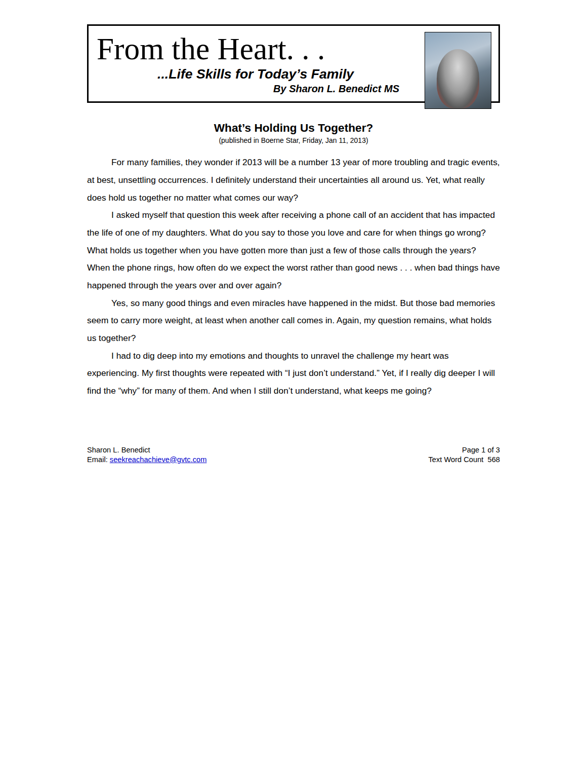From the Heart. . .
...Life Skills for Today’s Family
By Sharon L. Benedict MS
What’s Holding Us Together?
(published in Boerne Star, Friday, Jan 11, 2013)
For many families, they wonder if 2013 will be a number 13 year of more troubling and tragic events, at best, unsettling occurrences. I definitely understand their uncertainties all around us. Yet, what really does hold us together no matter what comes our way?
I asked myself that question this week after receiving a phone call of an accident that has impacted the life of one of my daughters. What do you say to those you love and care for when things go wrong? What holds us together when you have gotten more than just a few of those calls through the years? When the phone rings, how often do we expect the worst rather than good news . . . when bad things have happened through the years over and over again?
Yes, so many good things and even miracles have happened in the midst. But those bad memories seem to carry more weight, at least when another call comes in. Again, my question remains, what holds us together?
I had to dig deep into my emotions and thoughts to unravel the challenge my heart was experiencing. My first thoughts were repeated with “I just don’t understand.” Yet, if I really dig deeper I will find the “why” for many of them. And when I still don’t understand, what keeps me going?
Sharon L. Benedict
Email: seekreachachieve@gvtc.com
Page 1 of 3
Text Word Count 568